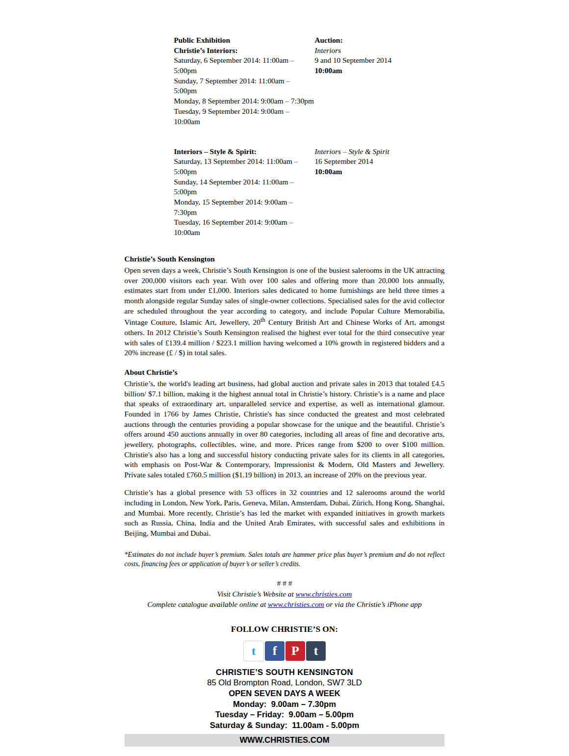| Public Exhibition Christie’s Interiors: Saturday, 6 September 2014: 11:00am – 5:00pm Sunday, 7 September 2014: 11:00am – 5:00pm Monday, 8 September 2014: 9:00am – 7:30pm Tuesday, 9 September 2014: 9:00am – 10:00am | Auction: Interiors 9 and 10 September 2014 10:00am |
| Interiors – Style & Spirit: Saturday, 13 September 2014: 11:00am – 5:00pm Sunday, 14 September 2014: 11:00am – 5:00pm Monday, 15 September 2014: 9:00am – 7:30pm Tuesday, 16 September 2014: 9:00am – 10:00am | Interiors – Style & Spirit 16 September 2014 10:00am |
Christie’s South Kensington
Open seven days a week, Christie’s South Kensington is one of the busiest salerooms in the UK attracting over 200,000 visitors each year. With over 100 sales and offering more than 20,000 lots annually, estimates start from under £1,000. Interiors sales dedicated to home furnishings are held three times a month alongside regular Sunday sales of single-owner collections. Specialised sales for the avid collector are scheduled throughout the year according to category, and include Popular Culture Memorabilia, Vintage Couture, Islamic Art, Jewellery, 20th Century British Art and Chinese Works of Art, amongst others. In 2012 Christie’s South Kensington realised the highest ever total for the third consecutive year with sales of £139.4 million / $223.1 million having welcomed a 10% growth in registered bidders and a 20% increase (£ / $) in total sales.
About Christie’s
Christie’s, the world's leading art business, had global auction and private sales in 2013 that totaled £4.5 billion/ $7.1 billion, making it the highest annual total in Christie’s history. Christie’s is a name and place that speaks of extraordinary art, unparalleled service and expertise, as well as international glamour. Founded in 1766 by James Christie, Christie's has since conducted the greatest and most celebrated auctions through the centuries providing a popular showcase for the unique and the beautiful. Christie’s offers around 450 auctions annually in over 80 categories, including all areas of fine and decorative arts, jewellery, photographs, collectibles, wine, and more. Prices range from $200 to over $100 million. Christie's also has a long and successful history conducting private sales for its clients in all categories, with emphasis on Post-War & Contemporary, Impressionist & Modern, Old Masters and Jewellery. Private sales totaled £760.5 million ($1.19 billion) in 2013, an increase of 20% on the previous year.
Christie’s has a global presence with 53 offices in 32 countries and 12 salerooms around the world including in London, New York, Paris, Geneva, Milan, Amsterdam, Dubai, Zürich, Hong Kong, Shanghai, and Mumbai. More recently, Christie’s has led the market with expanded initiatives in growth markets such as Russia, China, India and the United Arab Emirates, with successful sales and exhibitions in Beijing, Mumbai and Dubai.
*Estimates do not include buyer’s premium. Sales totals are hammer price plus buyer’s premium and do not reflect costs, financing fees or application of buyer’s or seller’s credits.
# # #
Visit Christie’s Website at www.christies.com
Complete catalogue available online at www.christies.com or via the Christie’s iPhone app
FOLLOW CHRISTIE’S ON:
tfPt
CHRISTIE’S SOUTH KENSINGTON
85 Old Brompton Road, London, SW7 3LD
OPEN SEVEN DAYS A WEEK
Monday: 9.00am – 7.30pm
Tuesday – Friday: 9.00am – 5.00pm
Saturday & Sunday: 11.00am - 5.00pm
WWW.CHRISTIES.COM